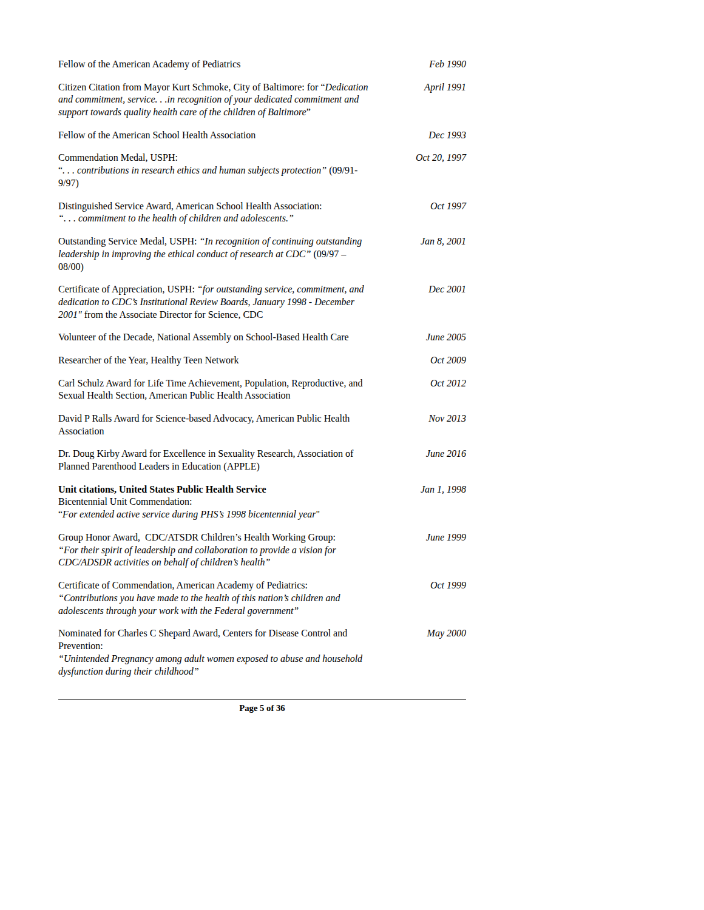| Fellow of the American Academy of Pediatrics | Feb 1990 |
| Citizen Citation from Mayor Kurt Schmoke, City of Baltimore: for “ Dedication and commitment, service. . .in recognition of your dedicated commitment and support towards quality health care of the children of Baltimore ” | April 1991 |
| Fellow of the American School Health Association | Dec 1993 |
| Commendation Medal, USPH: “ . . . contributions in research ethics and human subjects protection” (09/91-9/97) | Oct 20, 1997 |
| Distinguished Service Award, American School Health Association: “. . . commitment to the health of children and adolescents.” | Oct 1997 |
| Outstanding Service Medal, USPH: “In recognition of continuing outstanding leadership in improving the ethical conduct of research at CDC” (09/97 –08/00) | Jan 8, 2001 |
| Certificate of Appreciation, USPH: “for outstanding service, commitment, and dedication to CDC’s Institutional Review Boards, January 1998 - December 2001" from the Associate Director for Science, CDC | Dec 2001 |
| Volunteer of the Decade, National Assembly on School-Based Health Care | June 2005 |
| Researcher of the Year, Healthy Teen Network | Oct 2009 |
| Carl Schulz Award for Life Time Achievement, Population, Reproductive, and Sexual Health Section, American Public Health Association | Oct 2012 |
| David P Ralls Award for Science-based Advocacy, American Public Health Association | Nov 2013 |
| Dr. Doug Kirby Award for Excellence in Sexuality Research, Association of Planned Parenthood Leaders in Education (APPLE) | June 2016 |
| Unit citations, United States Public Health Service Bicentennial Unit Commendation: “ For extended active service during PHS’s 1998 bicentennial year " | Jan 1, 1998 |
| Group Honor Award, CDC/ATSDR Children’s Health Working Group: “For their spirit of leadership and collaboration to provide a vision for CDC/ADSDR activities on behalf of children’s health” | June 1999 |
| Certificate of Commendation, American Academy of Pediatrics: “Contributions you have made to the health of this nation’s children and adolescents through your work with the Federal government” | Oct 1999 |
| Nominated for Charles C Shepard Award, Centers for Disease Control and Prevention: “Unintended Pregnancy among adult women exposed to abuse and household dysfunction during their childhood” | May 2000 |
Page 5 of 36